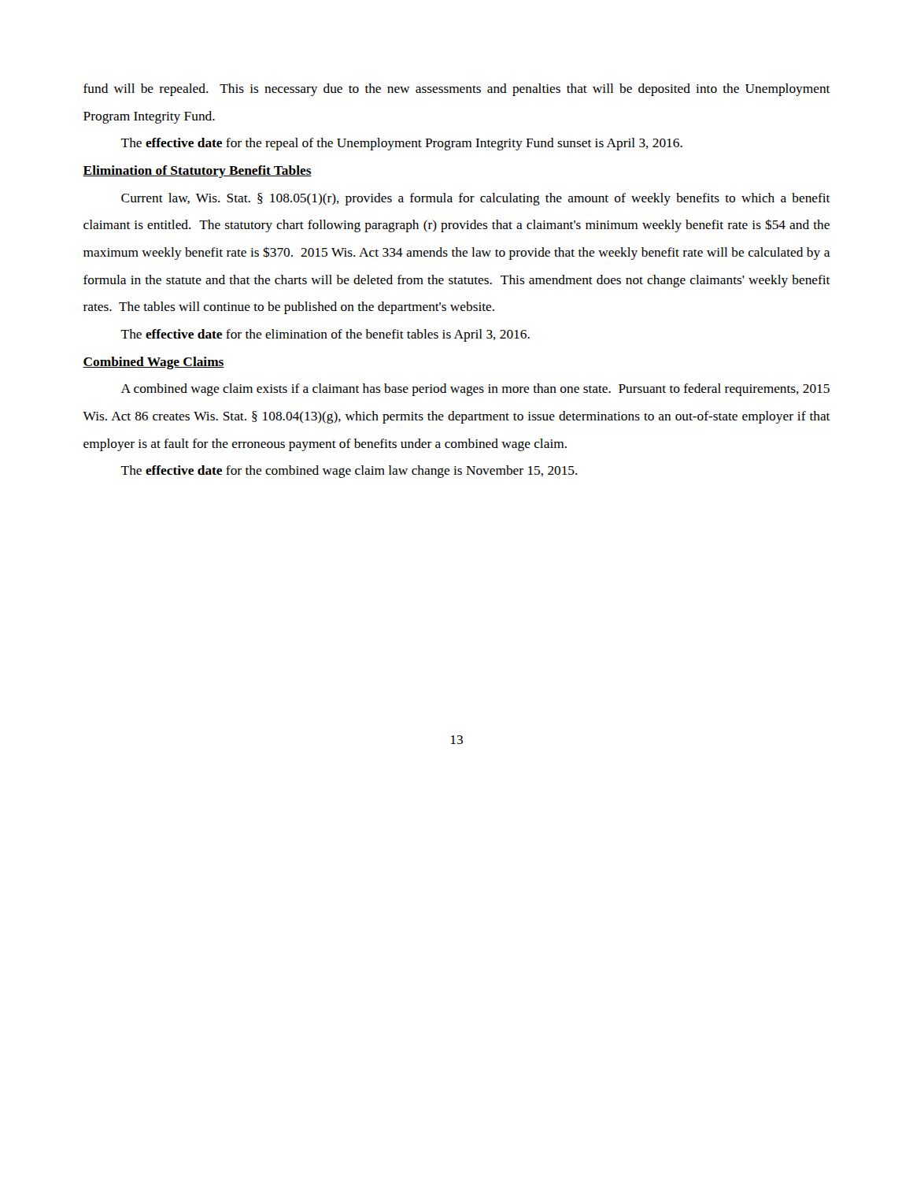fund will be repealed. This is necessary due to the new assessments and penalties that will be deposited into the Unemployment Program Integrity Fund.
The effective date for the repeal of the Unemployment Program Integrity Fund sunset is April 3, 2016.
Elimination of Statutory Benefit Tables
Current law, Wis. Stat. § 108.05(1)(r), provides a formula for calculating the amount of weekly benefits to which a benefit claimant is entitled. The statutory chart following paragraph (r) provides that a claimant's minimum weekly benefit rate is $54 and the maximum weekly benefit rate is $370. 2015 Wis. Act 334 amends the law to provide that the weekly benefit rate will be calculated by a formula in the statute and that the charts will be deleted from the statutes. This amendment does not change claimants' weekly benefit rates. The tables will continue to be published on the department's website.
The effective date for the elimination of the benefit tables is April 3, 2016.
Combined Wage Claims
A combined wage claim exists if a claimant has base period wages in more than one state. Pursuant to federal requirements, 2015 Wis. Act 86 creates Wis. Stat. § 108.04(13)(g), which permits the department to issue determinations to an out-of-state employer if that employer is at fault for the erroneous payment of benefits under a combined wage claim.
The effective date for the combined wage claim law change is November 15, 2015.
13